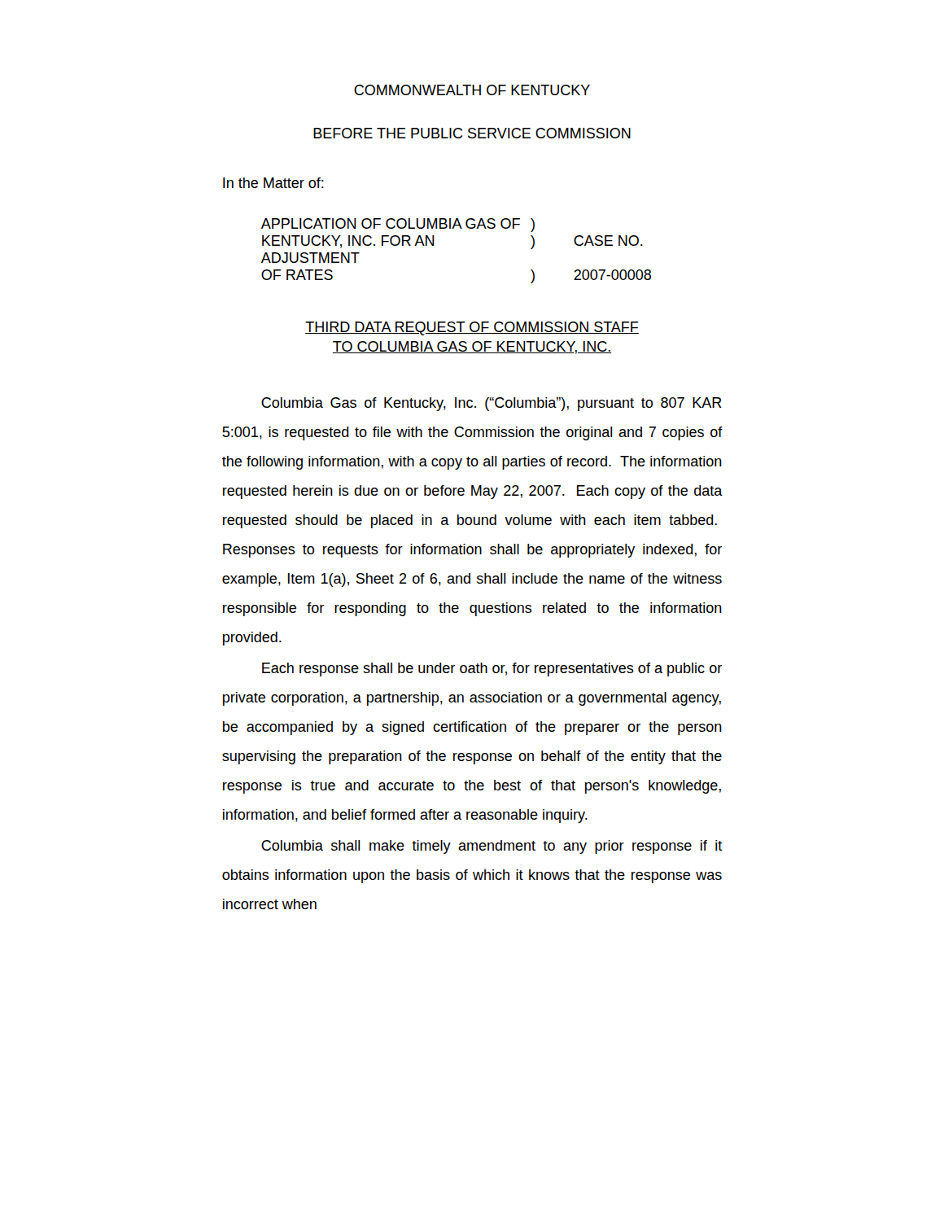COMMONWEALTH OF KENTUCKY
BEFORE THE PUBLIC SERVICE COMMISSION
In the Matter of:
| APPLICATION OF COLUMBIA GAS OF | ) | |
| KENTUCKY, INC. FOR AN ADJUSTMENT | ) | CASE NO. |
| OF RATES | ) | 2007-00008 |
THIRD DATA REQUEST OF COMMISSION STAFF
TO COLUMBIA GAS OF KENTUCKY, INC.
Columbia Gas of Kentucky, Inc. (“Columbia”), pursuant to 807 KAR 5:001, is requested to file with the Commission the original and 7 copies of the following information, with a copy to all parties of record. The information requested herein is due on or before May 22, 2007. Each copy of the data requested should be placed in a bound volume with each item tabbed. Responses to requests for information shall be appropriately indexed, for example, Item 1(a), Sheet 2 of 6, and shall include the name of the witness responsible for responding to the questions related to the information provided.
Each response shall be under oath or, for representatives of a public or private corporation, a partnership, an association or a governmental agency, be accompanied by a signed certification of the preparer or the person supervising the preparation of the response on behalf of the entity that the response is true and accurate to the best of that person's knowledge, information, and belief formed after a reasonable inquiry.
Columbia shall make timely amendment to any prior response if it obtains information upon the basis of which it knows that the response was incorrect when